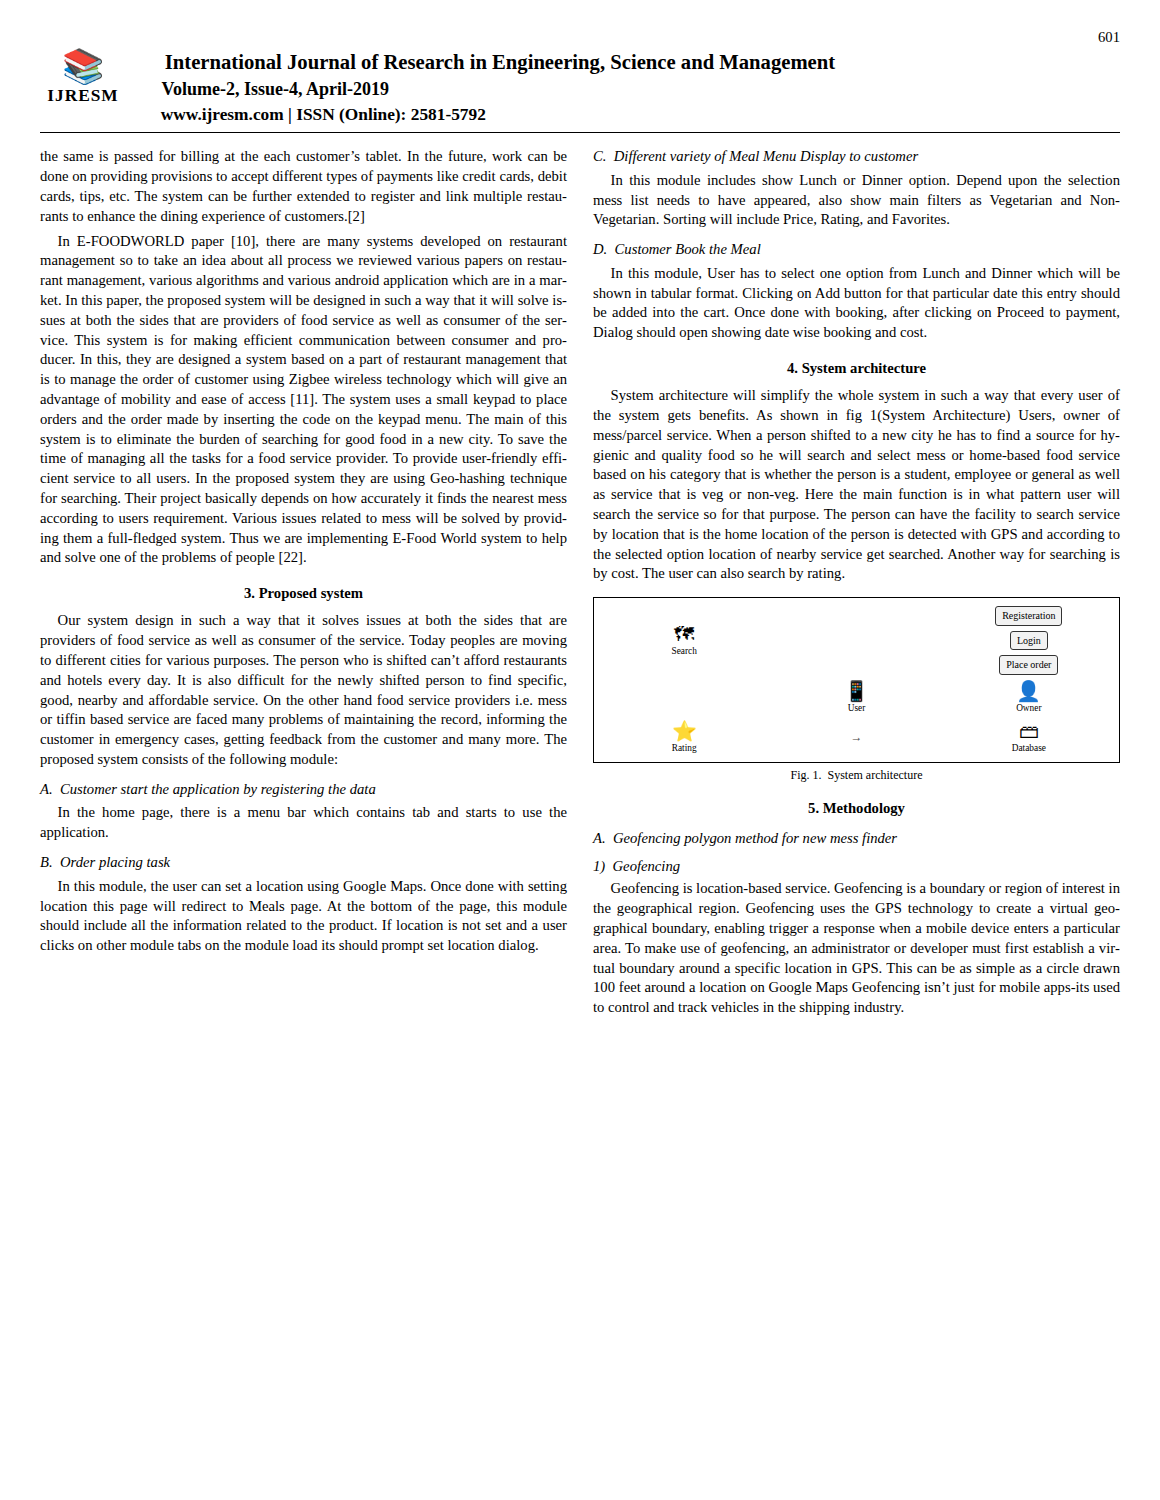601
📚 IJRESM
International Journal of Research in Engineering, Science and Management
Volume-2, Issue-4, April-2019
www.ijresm.com | ISSN (Online): 2581-5792
the same is passed for billing at the each customer’s tablet. In the future, work can be done on providing provisions to accept different types of payments like credit cards, debit cards, tips, etc. The system can be further extended to register and link multiple restaurants to enhance the dining experience of customers.[2]
In E-FOODWORLD paper [10], there are many systems developed on restaurant management so to take an idea about all process we reviewed various papers on restaurant management, various algorithms and various android application which are in a market. In this paper, the proposed system will be designed in such a way that it will solve issues at both the sides that are providers of food service as well as consumer of the service. This system is for making efficient communication between consumer and producer. In this, they are designed a system based on a part of restaurant management that is to manage the order of customer using Zigbee wireless technology which will give an advantage of mobility and ease of access [11]. The system uses a small keypad to place orders and the order made by inserting the code on the keypad menu. The main of this system is to eliminate the burden of searching for good food in a new city. To save the time of managing all the tasks for a food service provider. To provide user-friendly efficient service to all users. In the proposed system they are using Geo-hashing technique for searching. Their project basically depends on how accurately it finds the nearest mess according to users requirement. Various issues related to mess will be solved by providing them a full-fledged system. Thus we are implementing E-Food World system to help and solve one of the problems of people [22].
3. Proposed system
Our system design in such a way that it solves issues at both the sides that are providers of food service as well as consumer of the service. Today peoples are moving to different cities for various purposes. The person who is shifted can’t afford restaurants and hotels every day. It is also difficult for the newly shifted person to find specific, good, nearby and affordable service. On the other hand food service providers i.e. mess or tiffin based service are faced many problems of maintaining the record, informing the customer in emergency cases, getting feedback from the customer and many more. The proposed system consists of the following module:
A. Customer start the application by registering the data
In the home page, there is a menu bar which contains tab and starts to use the application.
B. Order placing task
In this module, the user can set a location using Google Maps. Once done with setting location this page will redirect to Meals page. At the bottom of the page, this module should include all the information related to the product. If location is not set and a user clicks on other module tabs on the module load its should prompt set location dialog.
C. Different variety of Meal Menu Display to customer
In this module includes show Lunch or Dinner option. Depend upon the selection mess list needs to have appeared, also show main filters as Vegetarian and Non-Vegetarian. Sorting will include Price, Rating, and Favorites.
D. Customer Book the Meal
In this module, User has to select one option from Lunch and Dinner which will be shown in tabular format. Clicking on Add button for that particular date this entry should be added into the cart. Once done with booking, after clicking on Proceed to payment, Dialog should open showing date wise booking and cost.
4. System architecture
System architecture will simplify the whole system in such a way that every user of the system gets benefits. As shown in fig 1(System Architecture) Users, owner of mess/parcel service. When a person shifted to a new city he has to find a source for hygienic and quality food so he will search and select mess or home-based food service based on his category that is whether the person is a student, employee or general as well as service that is veg or non-veg. Here the main function is in what pattern user will search the service so for that purpose. The person can have the facility to search service by location that is the home location of the person is detected with GPS and according to the selected option location of nearby service get searched. Another way for searching is by cost. The user can also search by rating.
🗺 Search
Registeration Login Place order
📱 User
👤 Owner
⭐ Rating
→
🗃 Database
Fig. 1. System architecture
5. Methodology
A. Geofencing polygon method for new mess finder
1) Geofencing
Geofencing is location-based service. Geofencing is a boundary or region of interest in the geographical region. Geofencing uses the GPS technology to create a virtual geographical boundary, enabling trigger a response when a mobile device enters a particular area. To make use of geofencing, an administrator or developer must first establish a virtual boundary around a specific location in GPS. This can be as simple as a circle drawn 100 feet around a location on Google Maps Geofencing isn’t just for mobile apps-its used to control and track vehicles in the shipping industry.